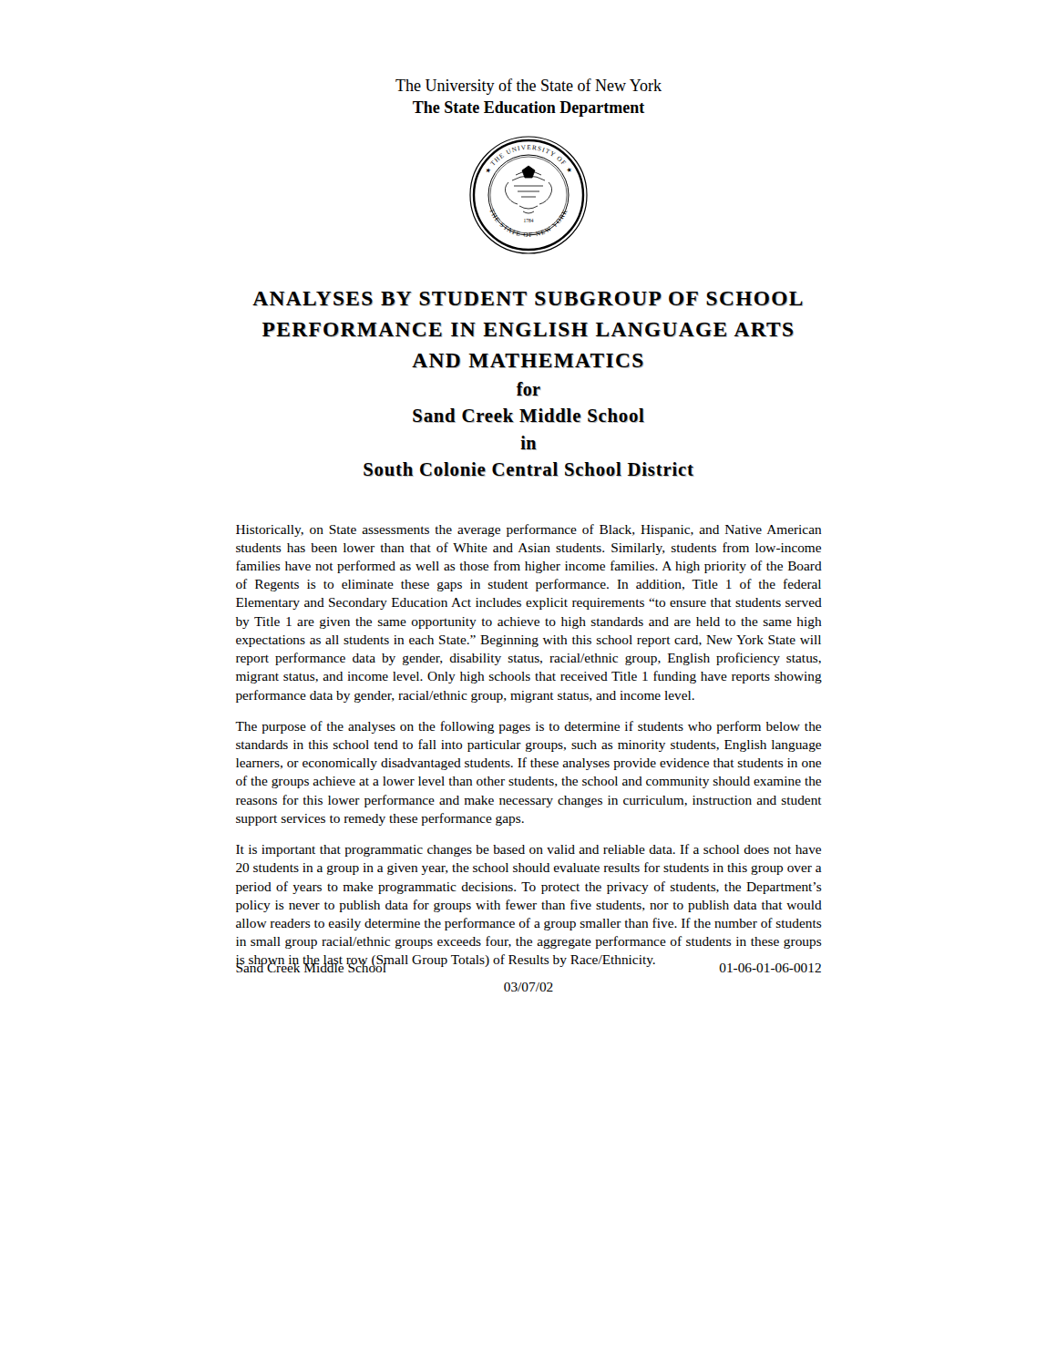The University of the State of New York
The State Education Department
★ THE UNIVERSITY OF ★ THE STATE OF NEW YORK 1784
ANALYSES BY STUDENT SUBGROUP OF SCHOOL PERFORMANCE IN ENGLISH LANGUAGE ARTS AND MATHEMATICS for Sand Creek Middle School in South Colonie Central School District
Historically, on State assessments the average performance of Black, Hispanic, and Native American students has been lower than that of White and Asian students. Similarly, students from low-income families have not performed as well as those from higher income families. A high priority of the Board of Regents is to eliminate these gaps in student performance. In addition, Title 1 of the federal Elementary and Secondary Education Act includes explicit requirements “to ensure that students served by Title 1 are given the same opportunity to achieve to high standards and are held to the same high expectations as all students in each State.” Beginning with this school report card, New York State will report performance data by gender, disability status, racial/ethnic group, English proficiency status, migrant status, and income level. Only high schools that received Title 1 funding have reports showing performance data by gender, racial/ethnic group, migrant status, and income level.
The purpose of the analyses on the following pages is to determine if students who perform below the standards in this school tend to fall into particular groups, such as minority students, English language learners, or economically disadvantaged students. If these analyses provide evidence that students in one of the groups achieve at a lower level than other students, the school and community should examine the reasons for this lower performance and make necessary changes in curriculum, instruction and student support services to remedy these performance gaps.
It is important that programmatic changes be based on valid and reliable data. If a school does not have 20 students in a group in a given year, the school should evaluate results for students in this group over a period of years to make programmatic decisions. To protect the privacy of students, the Department’s policy is never to publish data for groups with fewer than five students, nor to publish data that would allow readers to easily determine the performance of a group smaller than five. If the number of students in small group racial/ethnic groups exceeds four, the aggregate performance of students in these groups is shown in the last row (Small Group Totals) of Results by Race/Ethnicity.
Sand Creek Middle School
01-06-01-06-0012
03/07/02